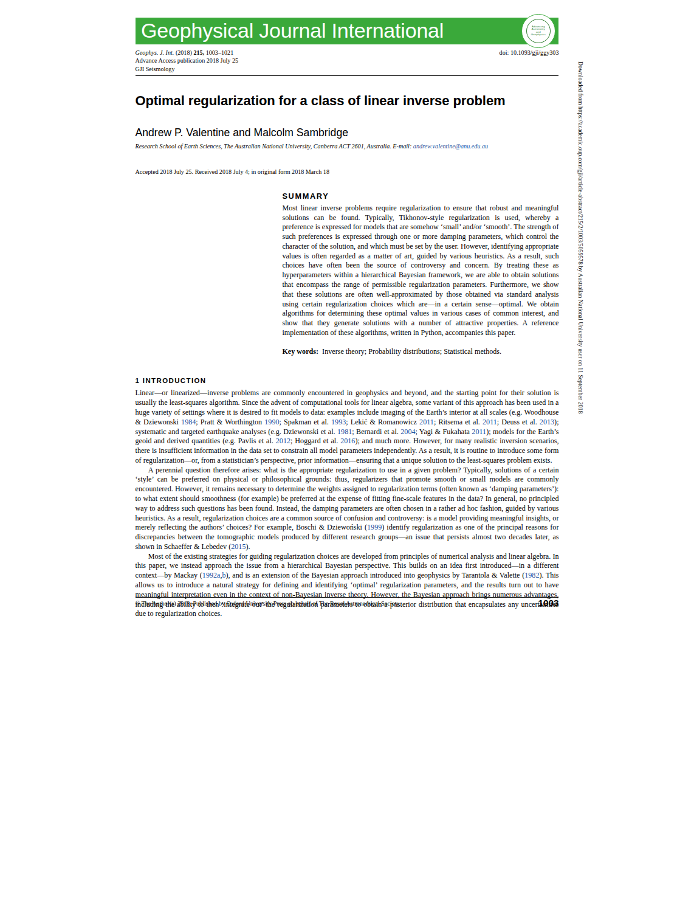Geophysical Journal International
Advancing
Astronomy
and
Geophysics
Geophys. J. Int. (2018) 215, 1003–1021
Advance Access publication 2018 July 25
GJI Seismology
doi: 10.1093/gji/ggy303
Optimal regularization for a class of linear inverse problem
Andrew P. Valentine and Malcolm Sambridge
Research School of Earth Sciences, The Australian National University, Canberra ACT 2601, Australia. E-mail: andrew.valentine@anu.edu.au
Accepted 2018 July 25. Received 2018 July 4; in original form 2018 March 18
SUMMARY
Most linear inverse problems require regularization to ensure that robust and meaningful solutions can be found. Typically, Tikhonov-style regularization is used, whereby a preference is expressed for models that are somehow ‘small’ and/or ‘smooth’. The strength of such preferences is expressed through one or more damping parameters, which control the character of the solution, and which must be set by the user. However, identifying appropriate values is often regarded as a matter of art, guided by various heuristics. As a result, such choices have often been the source of controversy and concern. By treating these as hyperparameters within a hierarchical Bayesian framework, we are able to obtain solutions that encompass the range of permissible regularization parameters. Furthermore, we show that these solutions are often well-approximated by those obtained via standard analysis using certain regularization choices which are—in a certain sense—optimal. We obtain algorithms for determining these optimal values in various cases of common interest, and show that they generate solutions with a number of attractive properties. A reference implementation of these algorithms, written in Python, accompanies this paper.
Key words: Inverse theory; Probability distributions; Statistical methods.
1 INTRODUCTION
Linear—or linearized—inverse problems are commonly encountered in geophysics and beyond, and the starting point for their solution is usually the least-squares algorithm. Since the advent of computational tools for linear algebra, some variant of this approach has been used in a huge variety of settings where it is desired to fit models to data: examples include imaging of the Earth’s interior at all scales (e.g. Woodhouse & Dziewonski 1984; Pratt & Worthington 1990; Spakman et al. 1993; Lekić & Romanowicz 2011; Ritsema et al. 2011; Deuss et al. 2013); systematic and targeted earthquake analyses (e.g. Dziewonski et al. 1981; Bernardi et al. 2004; Yagi & Fukahata 2011); models for the Earth’s geoid and derived quantities (e.g. Pavlis et al. 2012; Hoggard et al. 2016); and much more. However, for many realistic inversion scenarios, there is insufficient information in the data set to constrain all model parameters independently. As a result, it is routine to introduce some form of regularization—or, from a statistician’s perspective, prior information—ensuring that a unique solution to the least-squares problem exists.
A perennial question therefore arises: what is the appropriate regularization to use in a given problem? Typically, solutions of a certain ‘style’ can be preferred on physical or philosophical grounds: thus, regularizers that promote smooth or small models are commonly encountered. However, it remains necessary to determine the weights assigned to regularization terms (often known as ‘damping parameters’): to what extent should smoothness (for example) be preferred at the expense of fitting fine-scale features in the data? In general, no principled way to address such questions has been found. Instead, the damping parameters are often chosen in a rather ad hoc fashion, guided by various heuristics. As a result, regularization choices are a common source of confusion and controversy: is a model providing meaningful insights, or merely reflecting the authors’ choices? For example, Boschi & Dziewoński (1999) identify regularization as one of the principal reasons for discrepancies between the tomographic models produced by different research groups—an issue that persists almost two decades later, as shown in Schaeffer & Lebedev (2015).
Most of the existing strategies for guiding regularization choices are developed from principles of numerical analysis and linear algebra. In this paper, we instead approach the issue from a hierarchical Bayesian perspective. This builds on an idea first introduced—in a different context—by Mackay (1992a,b), and is an extension of the Bayesian approach introduced into geophysics by Tarantola & Valette (1982). This allows us to introduce a natural strategy for defining and identifying ‘optimal’ regularization parameters, and the results turn out to have meaningful interpretation even in the context of non-Bayesian inverse theory. However, the Bayesian approach brings numerous advantages, including the ability to then ‘integrate out’ the regularization parameters to obtain a posterior distribution that encapsulates any uncertainties due to regularization choices.
Downloaded from https://academic.oup.com/gji/article-abstract/215/2/1003/5059578 by Australian National University user on 11 September 2018
© The Author(s) 2018. Published by Oxford University Press on behalf of The Royal Astronomical Society. 1003